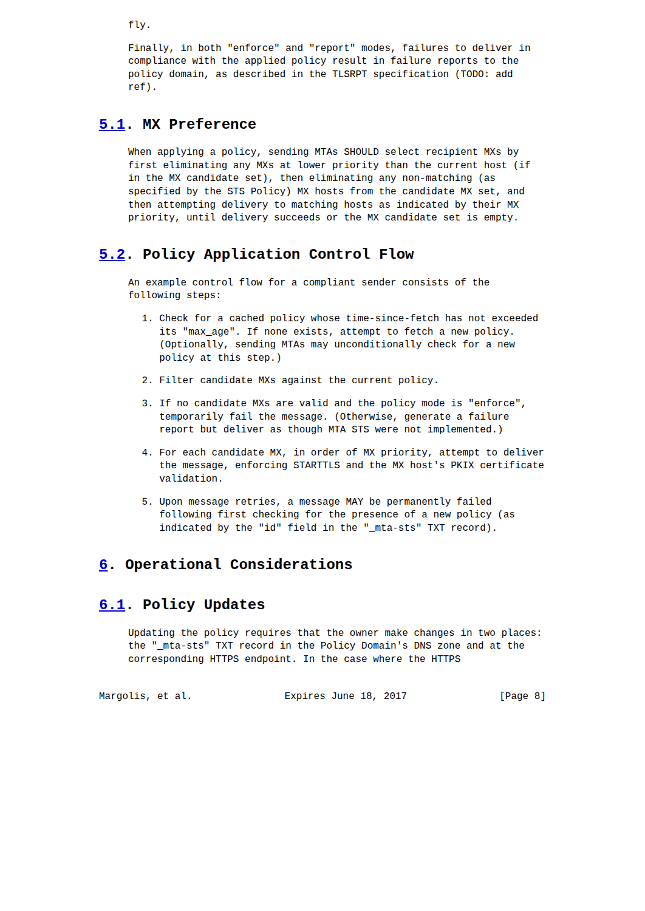fly.
Finally, in both "enforce" and "report" modes, failures to deliver in compliance with the applied policy result in failure reports to the policy domain, as described in the TLSRPT specification (TODO: add ref).
5.1. MX Preference
When applying a policy, sending MTAs SHOULD select recipient MXs by first eliminating any MXs at lower priority than the current host (if in the MX candidate set), then eliminating any non-matching (as specified by the STS Policy) MX hosts from the candidate MX set, and then attempting delivery to matching hosts as indicated by their MX priority, until delivery succeeds or the MX candidate set is empty.
5.2. Policy Application Control Flow
An example control flow for a compliant sender consists of the following steps:
Check for a cached policy whose time-since-fetch has not exceeded its "max_age". If none exists, attempt to fetch a new policy. (Optionally, sending MTAs may unconditionally check for a new policy at this step.)
Filter candidate MXs against the current policy.
If no candidate MXs are valid and the policy mode is "enforce", temporarily fail the message. (Otherwise, generate a failure report but deliver as though MTA STS were not implemented.)
For each candidate MX, in order of MX priority, attempt to deliver the message, enforcing STARTTLS and the MX host's PKIX certificate validation.
Upon message retries, a message MAY be permanently failed following first checking for the presence of a new policy (as indicated by the "id" field in the "_mta-sts" TXT record).
6. Operational Considerations
6.1. Policy Updates
Updating the policy requires that the owner make changes in two places: the "_mta-sts" TXT record in the Policy Domain's DNS zone and at the corresponding HTTPS endpoint. In the case where the HTTPS
Margolis, et al. Expires June 18, 2017 [Page 8]